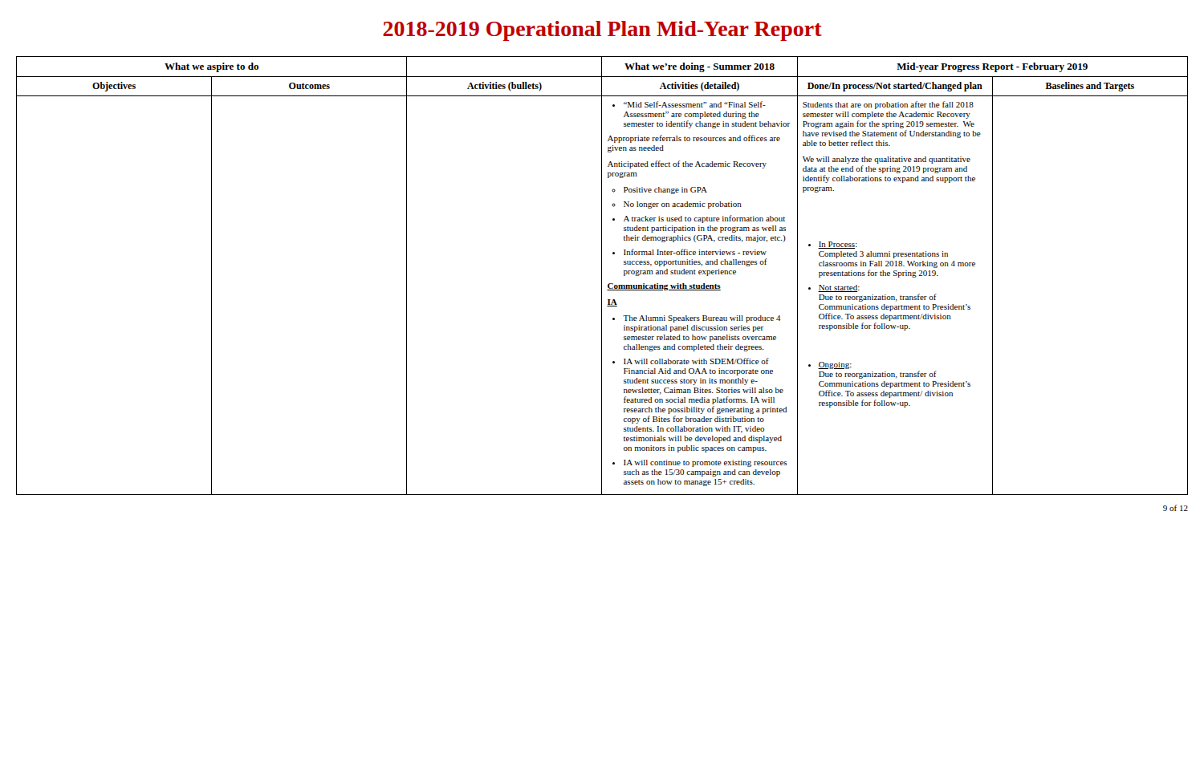2018-2019 Operational Plan Mid-Year Report
| What we aspire to do | | What we’re doing - Summer 2018 | Mid-year Progress Report - February 2019 |
| --- | --- | --- | --- |
| Objectives | Outcomes | Activities (bullets) | Activities (detailed) | Done/In process/Not started/Changed plan | Baselines and Targets |
| | | | “Mid Self-Assessment” and “Final Self-Assessment” are completed during the semester to identify change in student behavior Appropriate referrals to resources and offices are given as needed Anticipated effect of the Academic Recovery program Positive change in GPA No longer on academic probation A tracker is used to capture information about student participation in the program as well as their demographics (GPA, credits, major, etc.) Informal Inter-office interviews - review success, opportunities, and challenges of program and student experience Communicating with students IA The Alumni Speakers Bureau will produce 4 inspirational panel discussion series per semester related to how panelists overcame challenges and completed their degrees. IA will collaborate with SDEM/Office of Financial Aid and OAA to incorporate one student success story in its monthly e-newsletter, Caiman Bites. Stories will also be featured on social media platforms. IA will research the possibility of generating a printed copy of Bites for broader distribution to students. In collaboration with IT, video testimonials will be developed and displayed on monitors in public spaces on campus. IA will continue to promote existing resources such as the 15/30 campaign and can develop assets on how to manage 15+ credits. | Students that are on probation after the fall 2018 semester will complete the Academic Recovery Program again for the spring 2019 semester. We have revised the Statement of Understanding to be able to better reflect this. We will analyze the qualitative and quantitative data at the end of the spring 2019 program and identify collaborations to expand and support the program. In Process : Completed 3 alumni presentations in classrooms in Fall 2018. Working on 4 more presentations for the Spring 2019. Not started : Due to reorganization, transfer of Communications department to President’s Office. To assess department/division responsible for follow-up. Ongoing : Due to reorganization, transfer of Communications department to President’s Office. To assess department/ division responsible for follow-up. | |
9 of 12